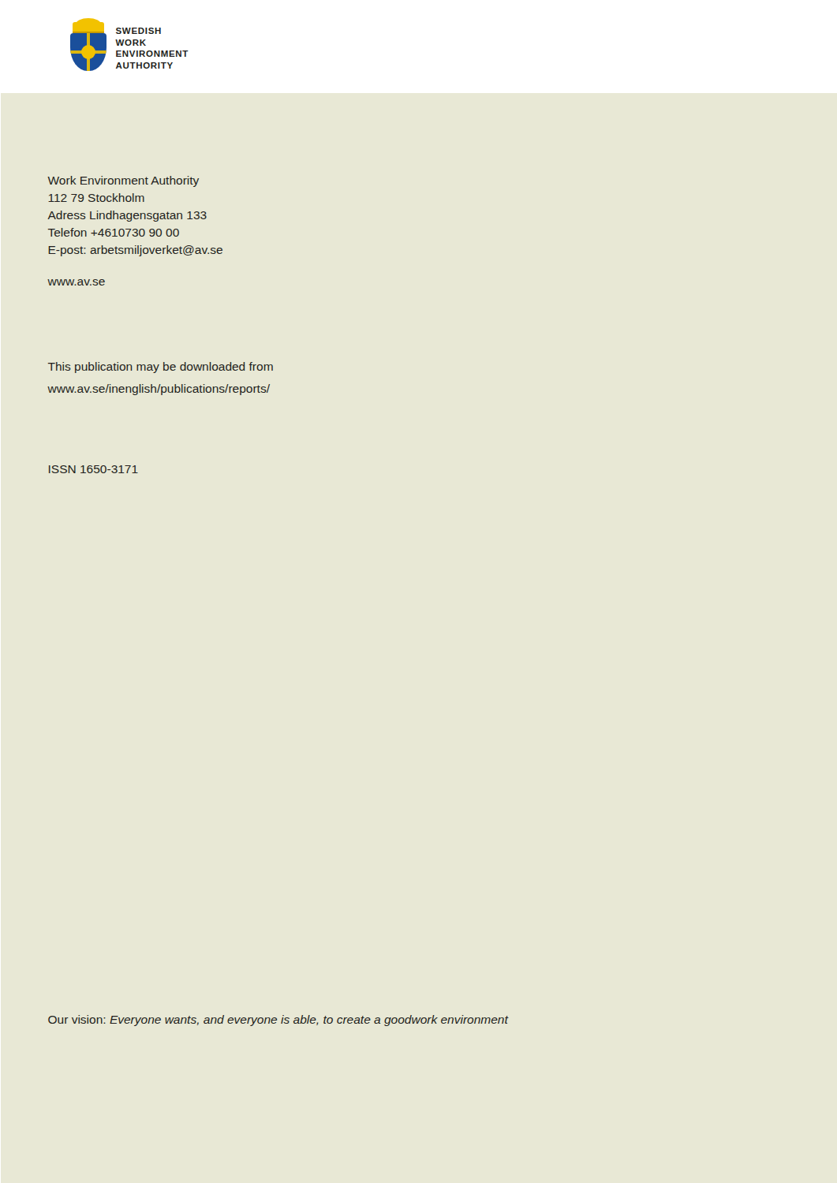Swedish Work Environment Authority
Work Environment Authority
112 79 Stockholm
Adress Lindhagensgatan 133
Telefon +4610730 90 00
E-post: arbetsmiljoverket@av.se
www.av.se
This publication may be downloaded from
www.av.se/inenglish/publications/reports/
ISSN 1650-3171
Our vision: Everyone wants, and everyone is able, to create a goodwork environment